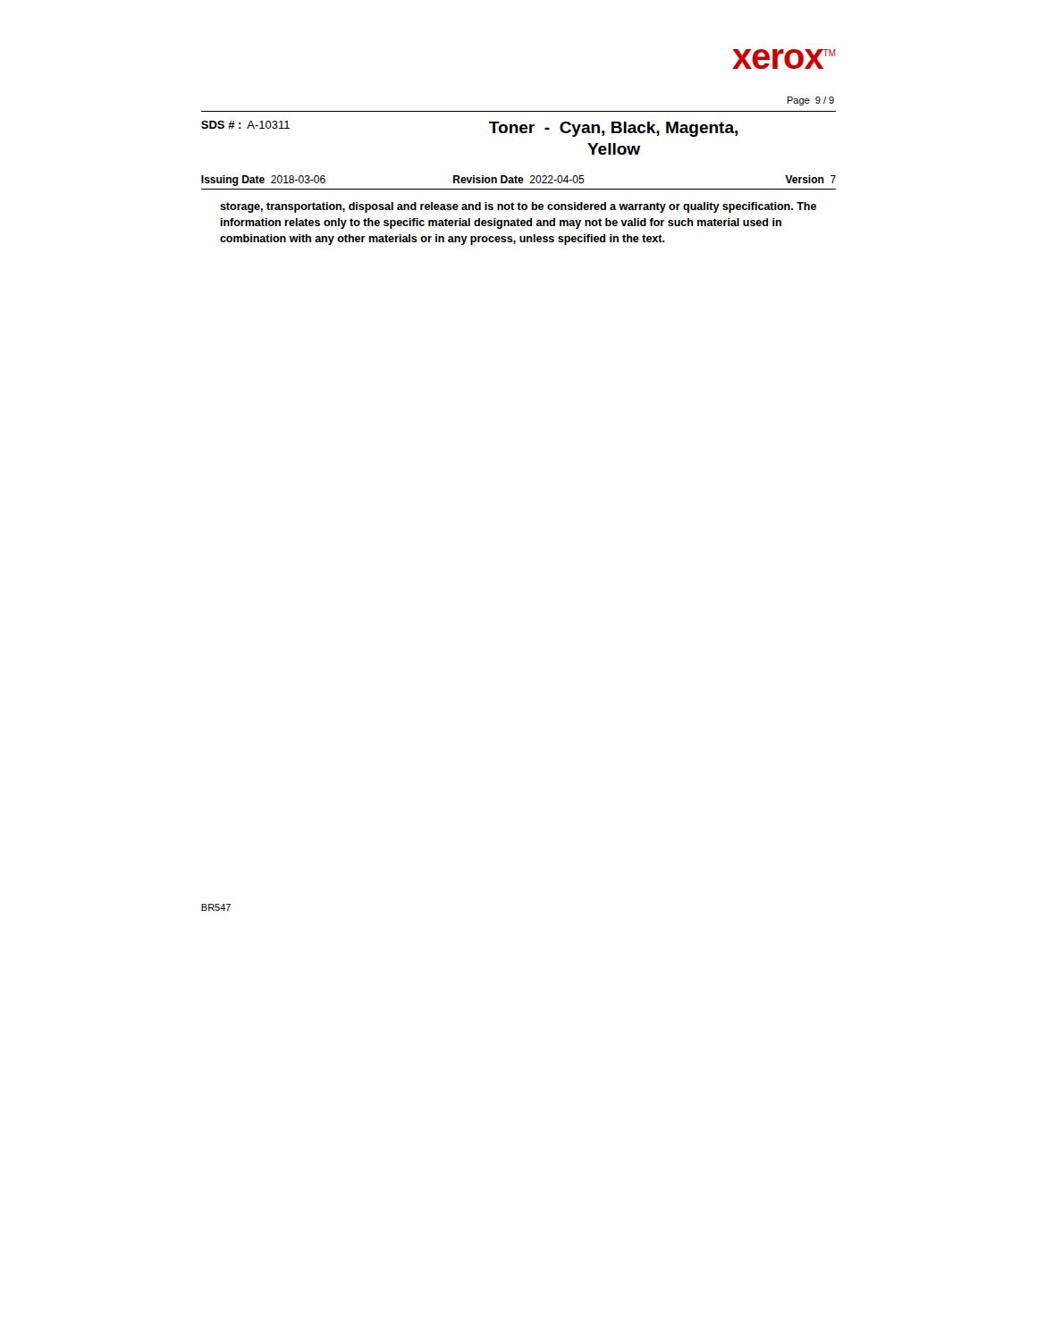xeroxTM
Page 9 / 9
| SDS # : A-10311 | Toner - Cyan, Black, Magenta, Yellow |
| Issuing Date 2018-03-06 | Revision Date 2022-04-05 | Version 7 |
storage, transportation, disposal and release and is not to be considered a warranty or quality specification. The information relates only to the specific material designated and may not be valid for such material used in combination with any other materials or in any process, unless specified in the text.
BR547